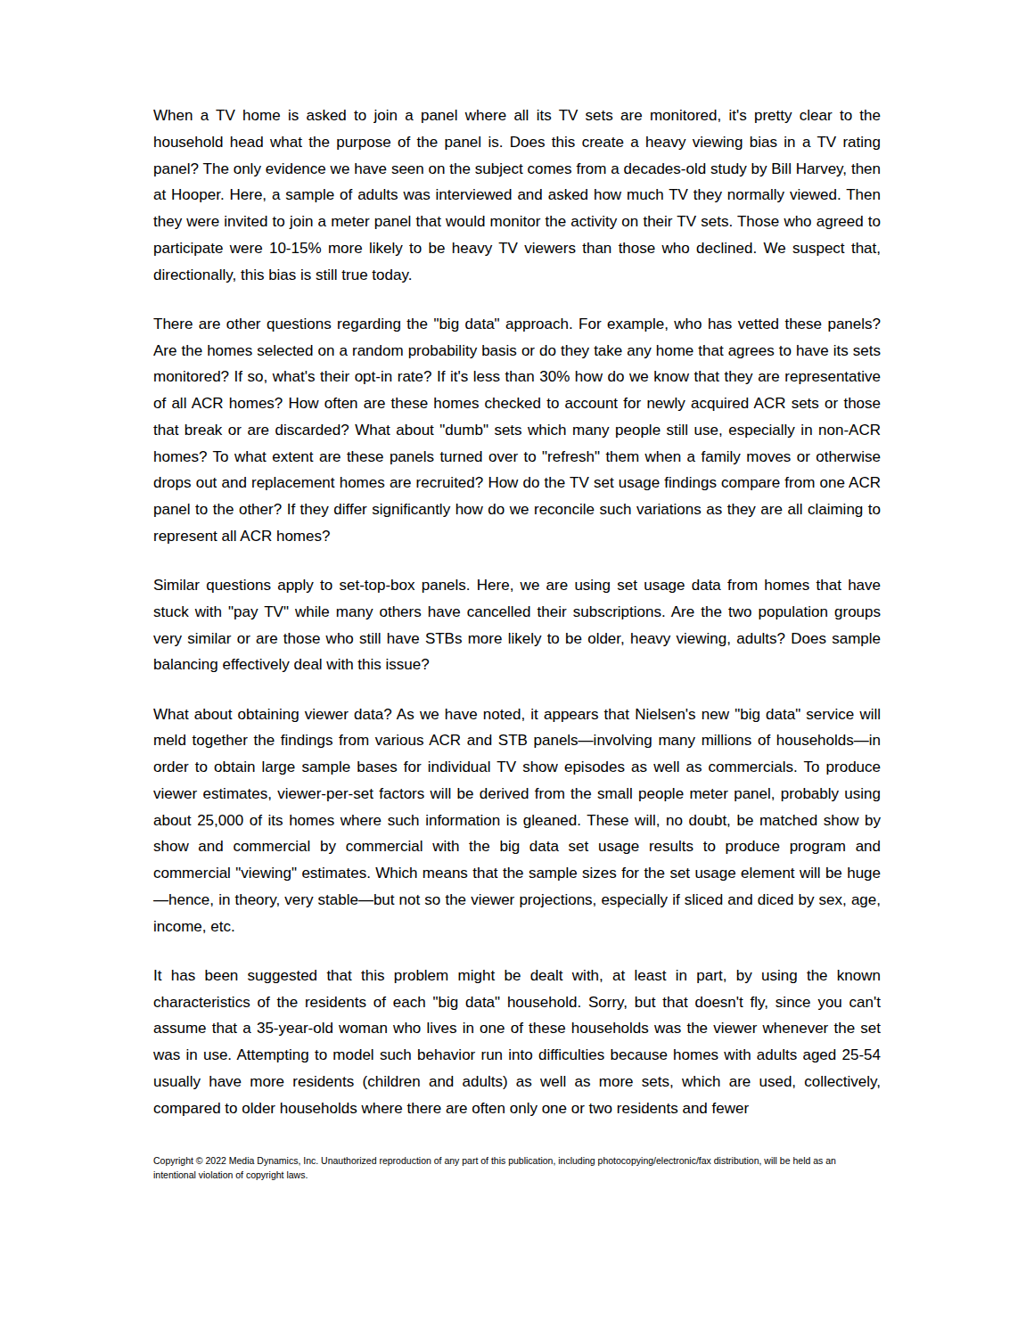When a TV home is asked to join a panel where all its TV sets are monitored, it's pretty clear to the household head what the purpose of the panel is. Does this create a heavy viewing bias in a TV rating panel? The only evidence we have seen on the subject comes from a decades-old study by Bill Harvey, then at Hooper. Here, a sample of adults was interviewed and asked how much TV they normally viewed. Then they were invited to join a meter panel that would monitor the activity on their TV sets. Those who agreed to participate were 10-15% more likely to be heavy TV viewers than those who declined. We suspect that, directionally, this bias is still true today.
There are other questions regarding the "big data" approach. For example, who has vetted these panels? Are the homes selected on a random probability basis or do they take any home that agrees to have its sets monitored? If so, what's their opt-in rate? If it's less than 30% how do we know that they are representative of all ACR homes? How often are these homes checked to account for newly acquired ACR sets or those that break or are discarded? What about "dumb" sets which many people still use, especially in non-ACR homes? To what extent are these panels turned over to "refresh" them when a family moves or otherwise drops out and replacement homes are recruited? How do the TV set usage findings compare from one ACR panel to the other? If they differ significantly how do we reconcile such variations as they are all claiming to represent all ACR homes?
Similar questions apply to set-top-box panels. Here, we are using set usage data from homes that have stuck with "pay TV" while many others have cancelled their subscriptions. Are the two population groups very similar or are those who still have STBs more likely to be older, heavy viewing, adults? Does sample balancing effectively deal with this issue?
What about obtaining viewer data? As we have noted, it appears that Nielsen's new "big data" service will meld together the findings from various ACR and STB panels—involving many millions of households—in order to obtain large sample bases for individual TV show episodes as well as commercials. To produce viewer estimates, viewer-per-set factors will be derived from the small people meter panel, probably using about 25,000 of its homes where such information is gleaned. These will, no doubt, be matched show by show and commercial by commercial with the big data set usage results to produce program and commercial "viewing" estimates. Which means that the sample sizes for the set usage element will be huge—hence, in theory, very stable—but not so the viewer projections, especially if sliced and diced by sex, age, income, etc.
It has been suggested that this problem might be dealt with, at least in part, by using the known characteristics of the residents of each "big data" household. Sorry, but that doesn't fly, since you can't assume that a 35-year-old woman who lives in one of these households was the viewer whenever the set was in use. Attempting to model such behavior run into difficulties because homes with adults aged 25-54 usually have more residents (children and adults) as well as more sets, which are used, collectively, compared to older households where there are often only one or two residents and fewer
Copyright © 2022 Media Dynamics, Inc. Unauthorized reproduction of any part of this publication, including photocopying/electronic/fax distribution, will be held as an intentional violation of copyright laws.